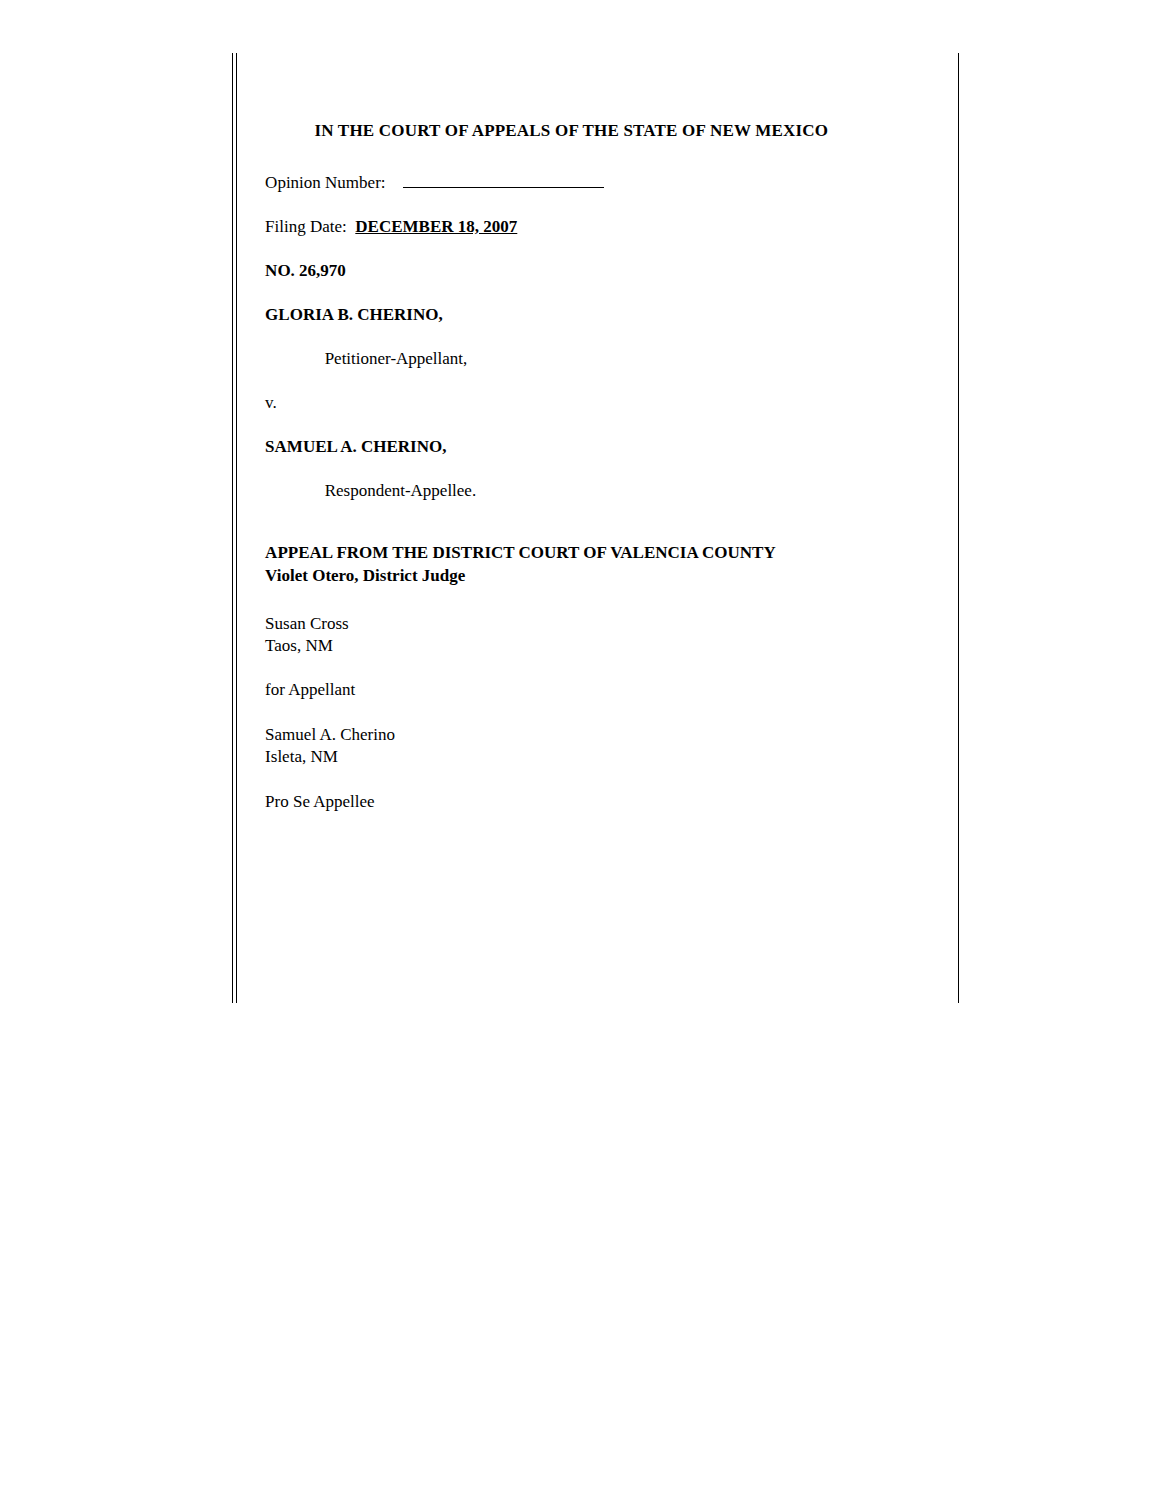IN THE COURT OF APPEALS OF THE STATE OF NEW MEXICO
Opinion Number:
Filing Date: DECEMBER 18, 2007
NO. 26,970
GLORIA B. CHERINO,
Petitioner-Appellant,
v.
SAMUEL A. CHERINO,
Respondent-Appellee.
APPEAL FROM THE DISTRICT COURT OF VALENCIA COUNTY
Violet Otero, District Judge
Susan Cross
Taos, NM
for Appellant
Samuel A. Cherino
Isleta, NM
Pro Se Appellee